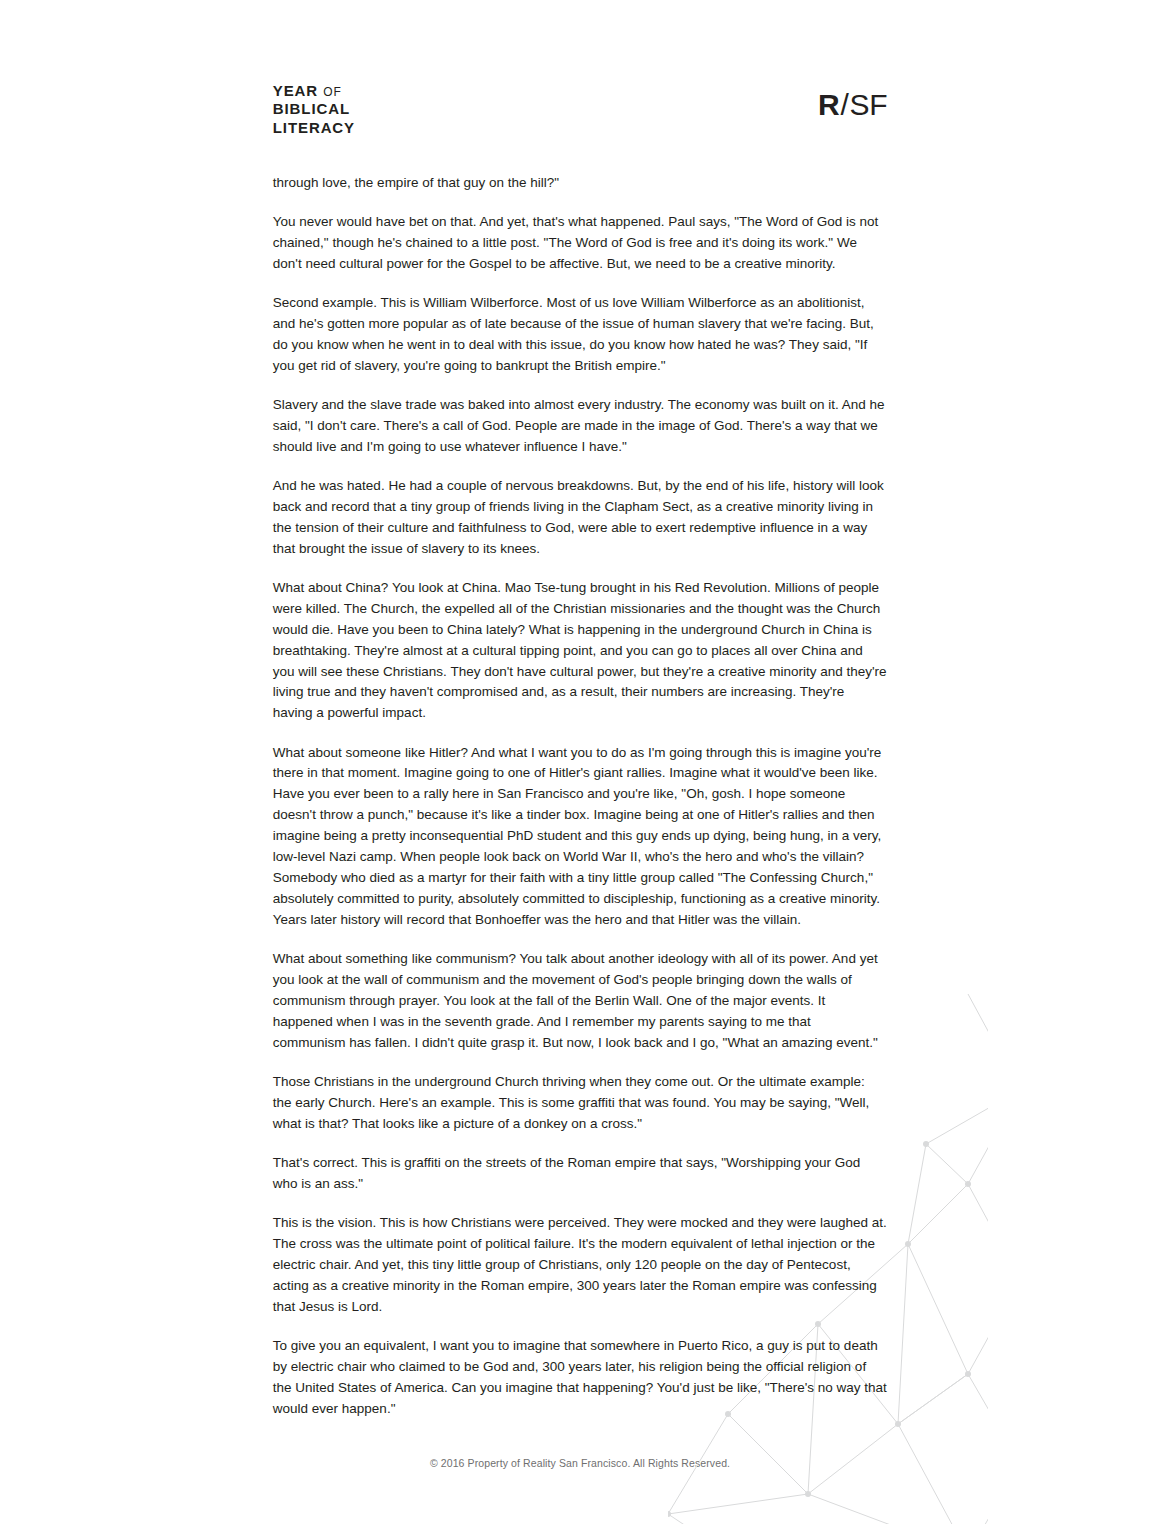Year of
Biblical
Literacy
R/SF
through love, the empire of that guy on the hill?"
You never would have bet on that. And yet, that's what happened. Paul says, "The Word of God is not chained," though he's chained to a little post. "The Word of God is free and it's doing its work." We don't need cultural power for the Gospel to be affective. But, we need to be a creative minority.
Second example. This is William Wilberforce. Most of us love William Wilberforce as an abolitionist, and he's gotten more popular as of late because of the issue of human slavery that we're facing. But, do you know when he went in to deal with this issue, do you know how hated he was? They said, "If you get rid of slavery, you're going to bankrupt the British empire."
Slavery and the slave trade was baked into almost every industry. The economy was built on it. And he said, "I don't care. There's a call of God. People are made in the image of God. There's a way that we should live and I'm going to use whatever influence I have."
And he was hated. He had a couple of nervous breakdowns. But, by the end of his life, history will look back and record that a tiny group of friends living in the Clapham Sect, as a creative minority living in the tension of their culture and faithfulness to God, were able to exert redemptive influence in a way that brought the issue of slavery to its knees.
What about China? You look at China. Mao Tse-tung brought in his Red Revolution. Millions of people were killed. The Church, the expelled all of the Christian missionaries and the thought was the Church would die. Have you been to China lately? What is happening in the underground Church in China is breathtaking. They're almost at a cultural tipping point, and you can go to places all over China and you will see these Christians. They don't have cultural power, but they're a creative minority and they're living true and they haven't compromised and, as a result, their numbers are increasing. They're having a powerful impact.
What about someone like Hitler? And what I want you to do as I'm going through this is imagine you're there in that moment. Imagine going to one of Hitler's giant rallies. Imagine what it would've been like. Have you ever been to a rally here in San Francisco and you're like, "Oh, gosh. I hope someone doesn't throw a punch," because it's like a tinder box. Imagine being at one of Hitler's rallies and then imagine being a pretty inconsequential PhD student and this guy ends up dying, being hung, in a very, low-level Nazi camp. When people look back on World War II, who's the hero and who's the villain? Somebody who died as a martyr for their faith with a tiny little group called "The Confessing Church," absolutely committed to purity, absolutely committed to discipleship, functioning as a creative minority. Years later history will record that Bonhoeffer was the hero and that Hitler was the villain.
What about something like communism? You talk about another ideology with all of its power. And yet you look at the wall of communism and the movement of God's people bringing down the walls of communism through prayer. You look at the fall of the Berlin Wall. One of the major events. It happened when I was in the seventh grade. And I remember my parents saying to me that communism has fallen. I didn't quite grasp it. But now, I look back and I go, "What an amazing event."
Those Christians in the underground Church thriving when they come out. Or the ultimate example: the early Church. Here's an example. This is some graffiti that was found. You may be saying, "Well, what is that? That looks like a picture of a donkey on a cross."
That's correct. This is graffiti on the streets of the Roman empire that says, "Worshipping your God who is an ass."
This is the vision. This is how Christians were perceived. They were mocked and they were laughed at. The cross was the ultimate point of political failure. It's the modern equivalent of lethal injection or the electric chair. And yet, this tiny little group of Christians, only 120 people on the day of Pentecost, acting as a creative minority in the Roman empire, 300 years later the Roman empire was confessing that Jesus is Lord.
To give you an equivalent, I want you to imagine that somewhere in Puerto Rico, a guy is put to death by electric chair who claimed to be God and, 300 years later, his religion being the official religion of the United States of America. Can you imagine that happening? You'd just be like, "There's no way that would ever happen."
© 2016 Property of Reality San Francisco. All Rights Reserved.